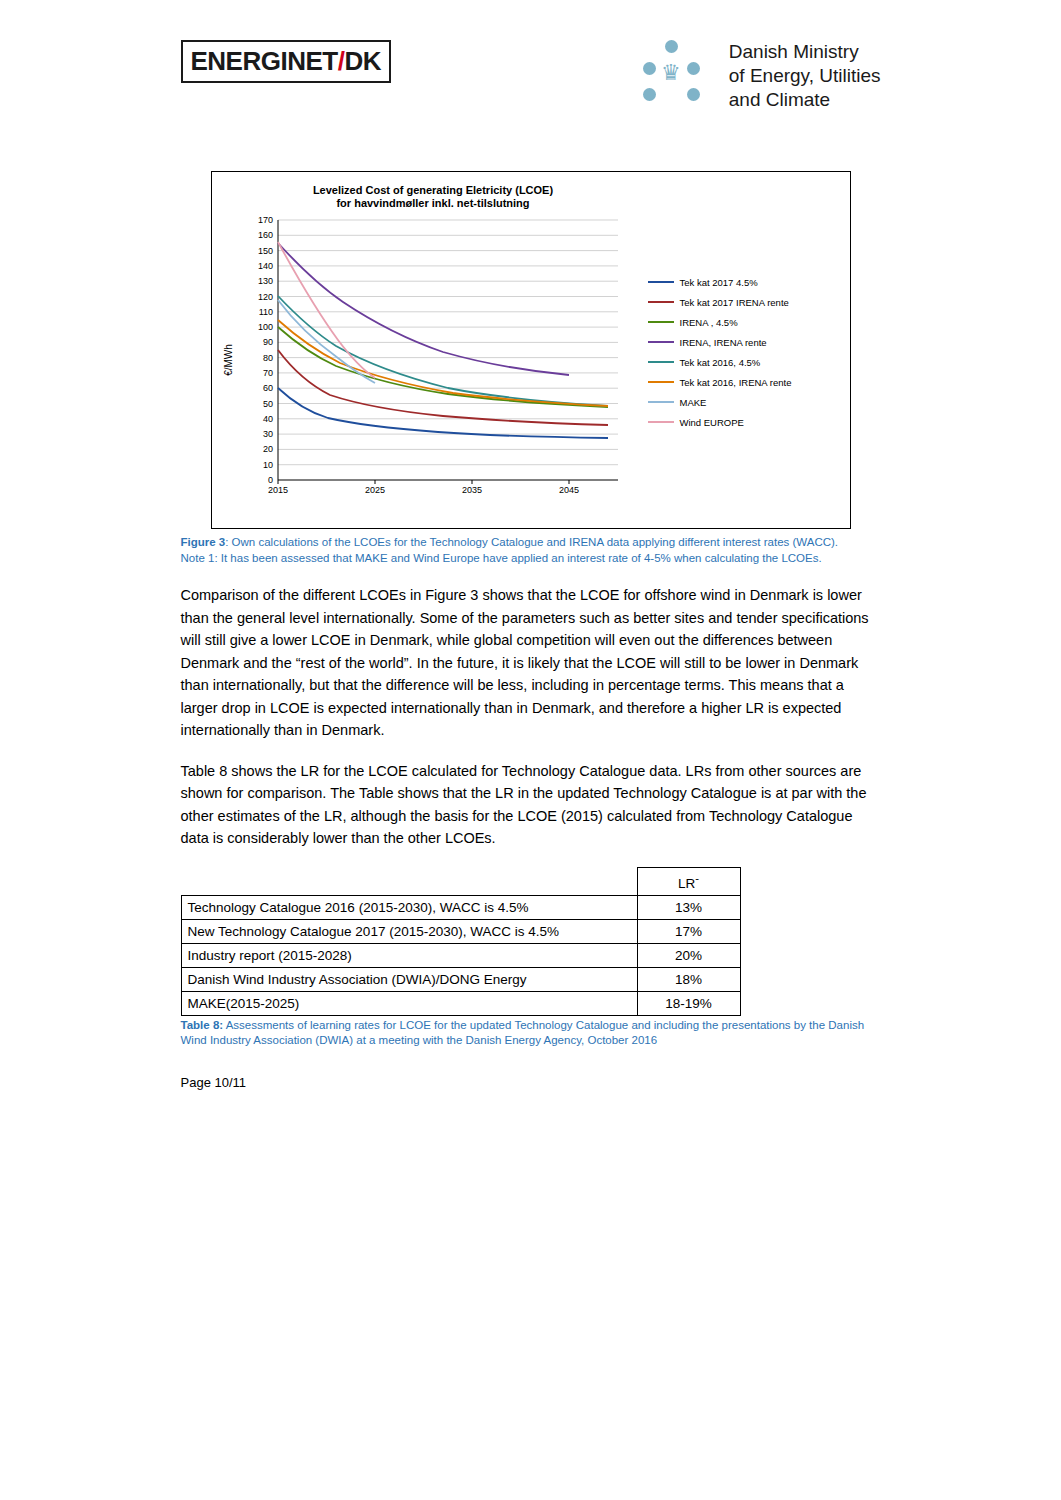ENERGINET/DK
♛
Danish Ministry
of Energy, Utilities
and Climate
Levelized Cost of generating Eletricity (LCOE) for havvindmøller inkl. net-tilslutning €/MWh 170 160 150 140 130 120 110 100 90 80 70 60 50 40 30 20 10 0 2015 2025 2035 2045
Tek kat 2017 4.5%
Tek kat 2017 IRENA rente
IRENA , 4.5%
IRENA, IRENA rente
Tek kat 2016, 4.5%
Tek kat 2016, IRENA rente
MAKE
Wind EUROPE
Figure 3: Own calculations of the LCOEs for the Technology Catalogue and IRENA data applying different interest rates (WACC).
Note 1: It has been assessed that MAKE and Wind Europe have applied an interest rate of 4-5% when calculating the LCOEs.
Comparison of the different LCOEs in Figure 3 shows that the LCOE for offshore wind in Denmark is lower than the general level internationally. Some of the parameters such as better sites and tender specifications will still give a lower LCOE in Denmark, while global competition will even out the differences between Denmark and the “rest of the world”. In the future, it is likely that the LCOE will still to be lower in Denmark than internationally, but that the difference will be less, including in percentage terms. This means that a larger drop in LCOE is expected internationally than in Denmark, and therefore a higher LR is expected internationally than in Denmark.
Table 8 shows the LR for the LCOE calculated for Technology Catalogue data. LRs from other sources are shown for comparison. The Table shows that the LR in the updated Technology Catalogue is at par with the other estimates of the LR, although the basis for the LCOE (2015) calculated from Technology Catalogue data is considerably lower than the other LCOEs.
| | LR - |
| Technology Catalogue 2016 (2015-2030), WACC is 4.5% | 13% |
| New Technology Catalogue 2017 (2015-2030), WACC is 4.5% | 17% |
| Industry report (2015-2028) | 20% |
| Danish Wind Industry Association (DWIA)/DONG Energy | 18% |
| MAKE(2015-2025) | 18-19% |
Table 8: Assessments of learning rates for LCOE for the updated Technology Catalogue and including the presentations by the Danish Wind Industry Association (DWIA) at a meeting with the Danish Energy Agency, October 2016
Page 10/11